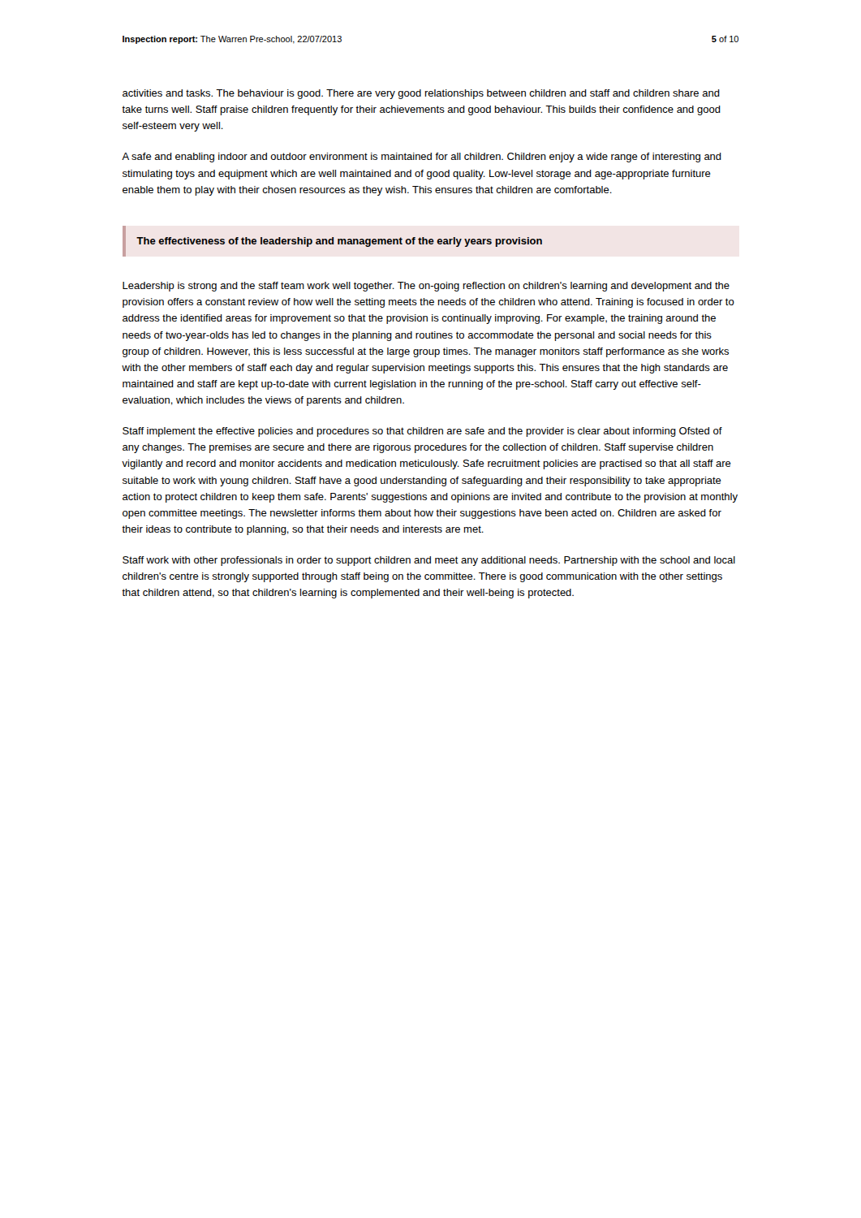Inspection report: The Warren Pre-school, 22/07/2013
5 of 10
activities and tasks. The behaviour is good. There are very good relationships between children and staff and children share and take turns well. Staff praise children frequently for their achievements and good behaviour. This builds their confidence and good self-esteem very well.
A safe and enabling indoor and outdoor environment is maintained for all children. Children enjoy a wide range of interesting and stimulating toys and equipment which are well maintained and of good quality. Low-level storage and age-appropriate furniture enable them to play with their chosen resources as they wish. This ensures that children are comfortable.
The effectiveness of the leadership and management of the early years provision
Leadership is strong and the staff team work well together. The on-going reflection on children's learning and development and the provision offers a constant review of how well the setting meets the needs of the children who attend. Training is focused in order to address the identified areas for improvement so that the provision is continually improving. For example, the training around the needs of two-year-olds has led to changes in the planning and routines to accommodate the personal and social needs for this group of children. However, this is less successful at the large group times. The manager monitors staff performance as she works with the other members of staff each day and regular supervision meetings supports this. This ensures that the high standards are maintained and staff are kept up-to-date with current legislation in the running of the pre-school. Staff carry out effective self-evaluation, which includes the views of parents and children.
Staff implement the effective policies and procedures so that children are safe and the provider is clear about informing Ofsted of any changes. The premises are secure and there are rigorous procedures for the collection of children. Staff supervise children vigilantly and record and monitor accidents and medication meticulously. Safe recruitment policies are practised so that all staff are suitable to work with young children. Staff have a good understanding of safeguarding and their responsibility to take appropriate action to protect children to keep them safe. Parents' suggestions and opinions are invited and contribute to the provision at monthly open committee meetings. The newsletter informs them about how their suggestions have been acted on. Children are asked for their ideas to contribute to planning, so that their needs and interests are met.
Staff work with other professionals in order to support children and meet any additional needs. Partnership with the school and local children's centre is strongly supported through staff being on the committee. There is good communication with the other settings that children attend, so that children's learning is complemented and their well-being is protected.